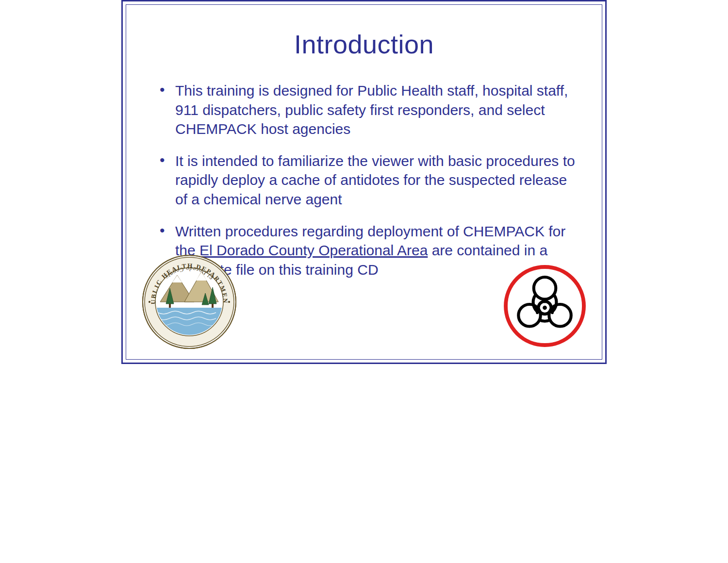Introduction
This training is designed for Public Health staff, hospital staff, 911 dispatchers, public safety first responders, and select CHEMPACK host agencies
It is intended to familiarize the viewer with basic procedures to rapidly deploy a cache of antidotes for the suspected release of a chemical nerve agent
Written procedures regarding deployment of CHEMPACK for the El Dorado County Operational Area are contained in a separate file on this training CD
PUBLIC HEALTH DEPARTMENT El Dorado County